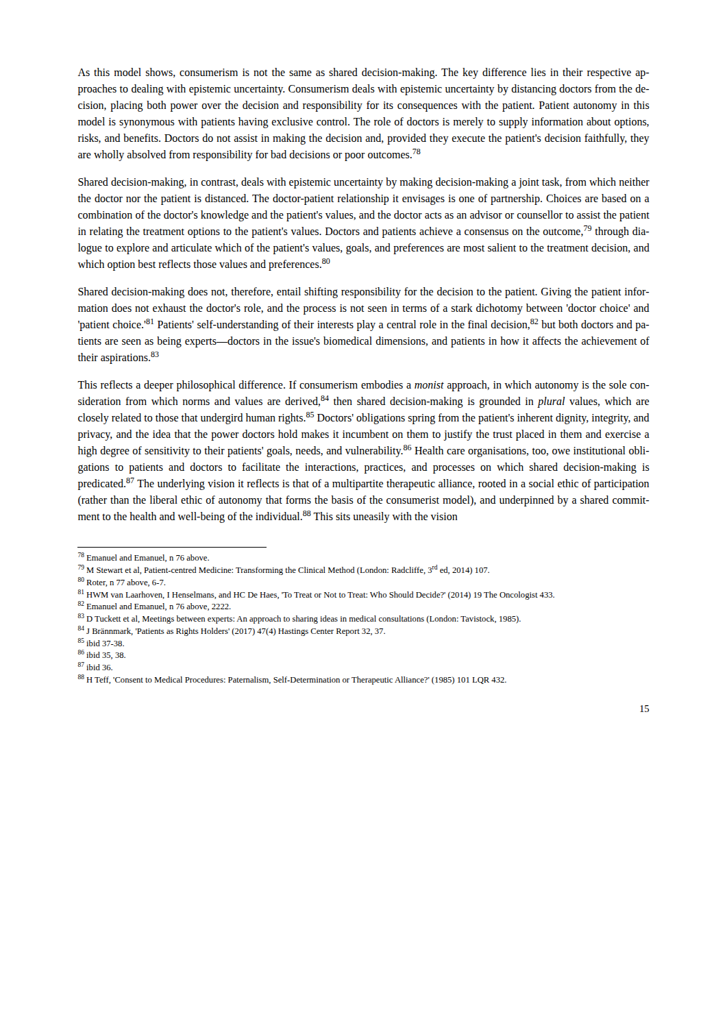As this model shows, consumerism is not the same as shared decision-making. The key difference lies in their respective approaches to dealing with epistemic uncertainty. Consumerism deals with epistemic uncertainty by distancing doctors from the decision, placing both power over the decision and responsibility for its consequences with the patient. Patient autonomy in this model is synonymous with patients having exclusive control. The role of doctors is merely to supply information about options, risks, and benefits. Doctors do not assist in making the decision and, provided they execute the patient's decision faithfully, they are wholly absolved from responsibility for bad decisions or poor outcomes.78
Shared decision-making, in contrast, deals with epistemic uncertainty by making decision-making a joint task, from which neither the doctor nor the patient is distanced. The doctor-patient relationship it envisages is one of partnership. Choices are based on a combination of the doctor's knowledge and the patient's values, and the doctor acts as an advisor or counsellor to assist the patient in relating the treatment options to the patient's values. Doctors and patients achieve a consensus on the outcome,79 through dialogue to explore and articulate which of the patient's values, goals, and preferences are most salient to the treatment decision, and which option best reflects those values and preferences.80
Shared decision-making does not, therefore, entail shifting responsibility for the decision to the patient. Giving the patient information does not exhaust the doctor's role, and the process is not seen in terms of a stark dichotomy between 'doctor choice' and 'patient choice.'81 Patients' self-understanding of their interests play a central role in the final decision,82 but both doctors and patients are seen as being experts—doctors in the issue's biomedical dimensions, and patients in how it affects the achievement of their aspirations.83
This reflects a deeper philosophical difference. If consumerism embodies a monist approach, in which autonomy is the sole consideration from which norms and values are derived,84 then shared decision-making is grounded in plural values, which are closely related to those that undergird human rights.85 Doctors' obligations spring from the patient's inherent dignity, integrity, and privacy, and the idea that the power doctors hold makes it incumbent on them to justify the trust placed in them and exercise a high degree of sensitivity to their patients' goals, needs, and vulnerability.86 Health care organisations, too, owe institutional obligations to patients and doctors to facilitate the interactions, practices, and processes on which shared decision-making is predicated.87 The underlying vision it reflects is that of a multipartite therapeutic alliance, rooted in a social ethic of participation (rather than the liberal ethic of autonomy that forms the basis of the consumerist model), and underpinned by a shared commitment to the health and well-being of the individual.88 This sits uneasily with the vision
78 Emanuel and Emanuel, n 76 above.
79 M Stewart et al, Patient-centred Medicine: Transforming the Clinical Method (London: Radcliffe, 3rd ed, 2014) 107.
80 Roter, n 77 above, 6-7.
81 HWM van Laarhoven, I Henselmans, and HC De Haes, 'To Treat or Not to Treat: Who Should Decide?' (2014) 19 The Oncologist 433.
82 Emanuel and Emanuel, n 76 above, 2222.
83 D Tuckett et al, Meetings between experts: An approach to sharing ideas in medical consultations (London: Tavistock, 1985).
84 J Brännmark, 'Patients as Rights Holders' (2017) 47(4) Hastings Center Report 32, 37.
85 ibid 37-38.
86 ibid 35, 38.
87 ibid 36.
88 H Teff, 'Consent to Medical Procedures: Paternalism, Self-Determination or Therapeutic Alliance?' (1985) 101 LQR 432.
15